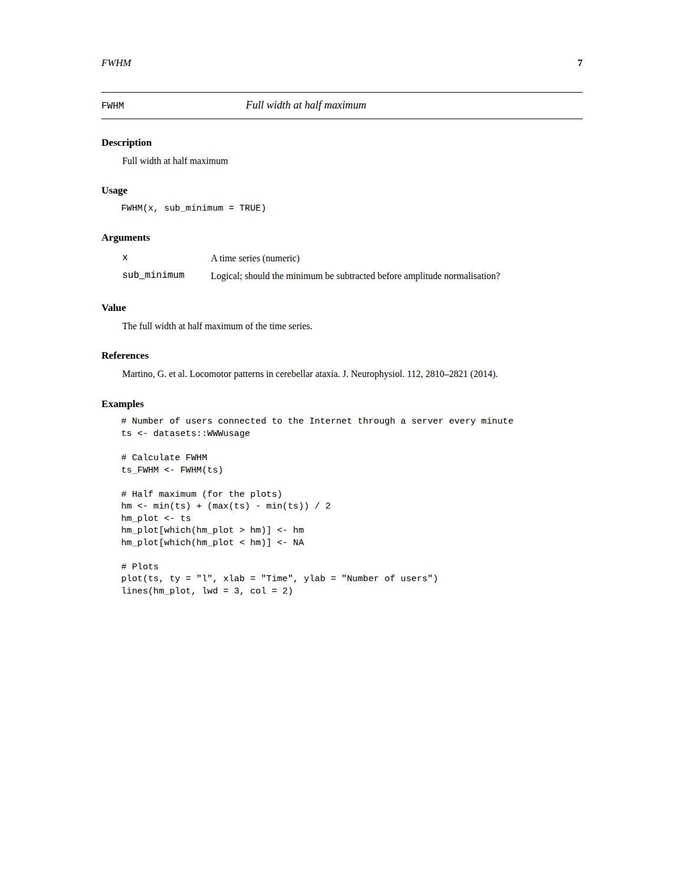FWHM 7
FWHM Full width at half maximum
Description
Full width at half maximum
Usage
FWHM(x, sub_minimum = TRUE)
Arguments
| x | A time series (numeric) |
| sub_minimum | Logical; should the minimum be subtracted before amplitude normalisation? |
Value
The full width at half maximum of the time series.
References
Martino, G. et al. Locomotor patterns in cerebellar ataxia. J. Neurophysiol. 112, 2810–2821 (2014).
Examples
# Number of users connected to the Internet through a server every minute
ts <- datasets::WWWusage

# Calculate FWHM
ts_FWHM <- FWHM(ts)

# Half maximum (for the plots)
hm <- min(ts) + (max(ts) - min(ts)) / 2
hm_plot <- ts
hm_plot[which(hm_plot > hm)] <- hm
hm_plot[which(hm_plot < hm)] <- NA

# Plots
plot(ts, ty = "l", xlab = "Time", ylab = "Number of users")
lines(hm_plot, lwd = 3, col = 2)